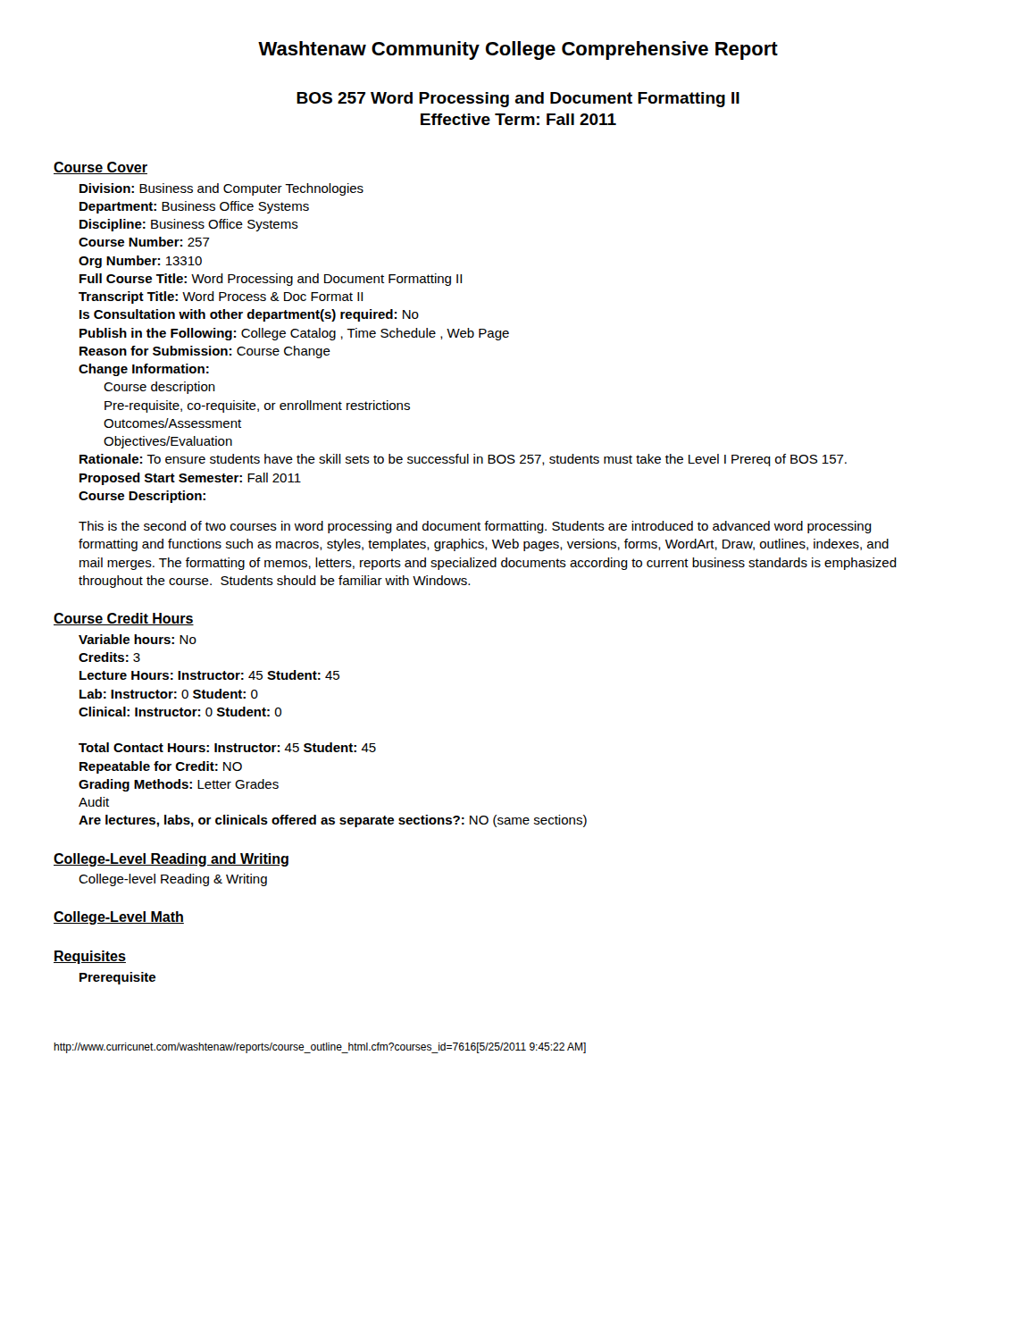Washtenaw Community College Comprehensive Report
BOS 257 Word Processing and Document Formatting II
Effective Term: Fall 2011
Course Cover
Division: Business and Computer Technologies
Department: Business Office Systems
Discipline: Business Office Systems
Course Number: 257
Org Number: 13310
Full Course Title: Word Processing and Document Formatting II
Transcript Title: Word Process & Doc Format II
Is Consultation with other department(s) required: No
Publish in the Following: College Catalog , Time Schedule , Web Page
Reason for Submission: Course Change
Change Information:
Course description
Pre-requisite, co-requisite, or enrollment restrictions
Outcomes/Assessment
Objectives/Evaluation
Rationale: To ensure students have the skill sets to be successful in BOS 257, students must take the Level I Prereq of BOS 157.
Proposed Start Semester: Fall 2011
Course Description:
This is the second of two courses in word processing and document formatting. Students are introduced to advanced word processing formatting and functions such as macros, styles, templates, graphics, Web pages, versions, forms, WordArt, Draw, outlines, indexes, and mail merges. The formatting of memos, letters, reports and specialized documents according to current business standards is emphasized throughout the course. Students should be familiar with Windows.
Course Credit Hours
Variable hours: No
Credits: 3
Lecture Hours: Instructor: 45 Student: 45
Lab: Instructor: 0 Student: 0
Clinical: Instructor: 0 Student: 0
Total Contact Hours: Instructor: 45 Student: 45
Repeatable for Credit: NO
Grading Methods: Letter Grades
Audit
Are lectures, labs, or clinicals offered as separate sections?: NO (same sections)
College-Level Reading and Writing
College-level Reading & Writing
College-Level Math
Requisites
Prerequisite
http://www.curricunet.com/washtenaw/reports/course_outline_html.cfm?courses_id=7616[5/25/2011 9:45:22 AM]